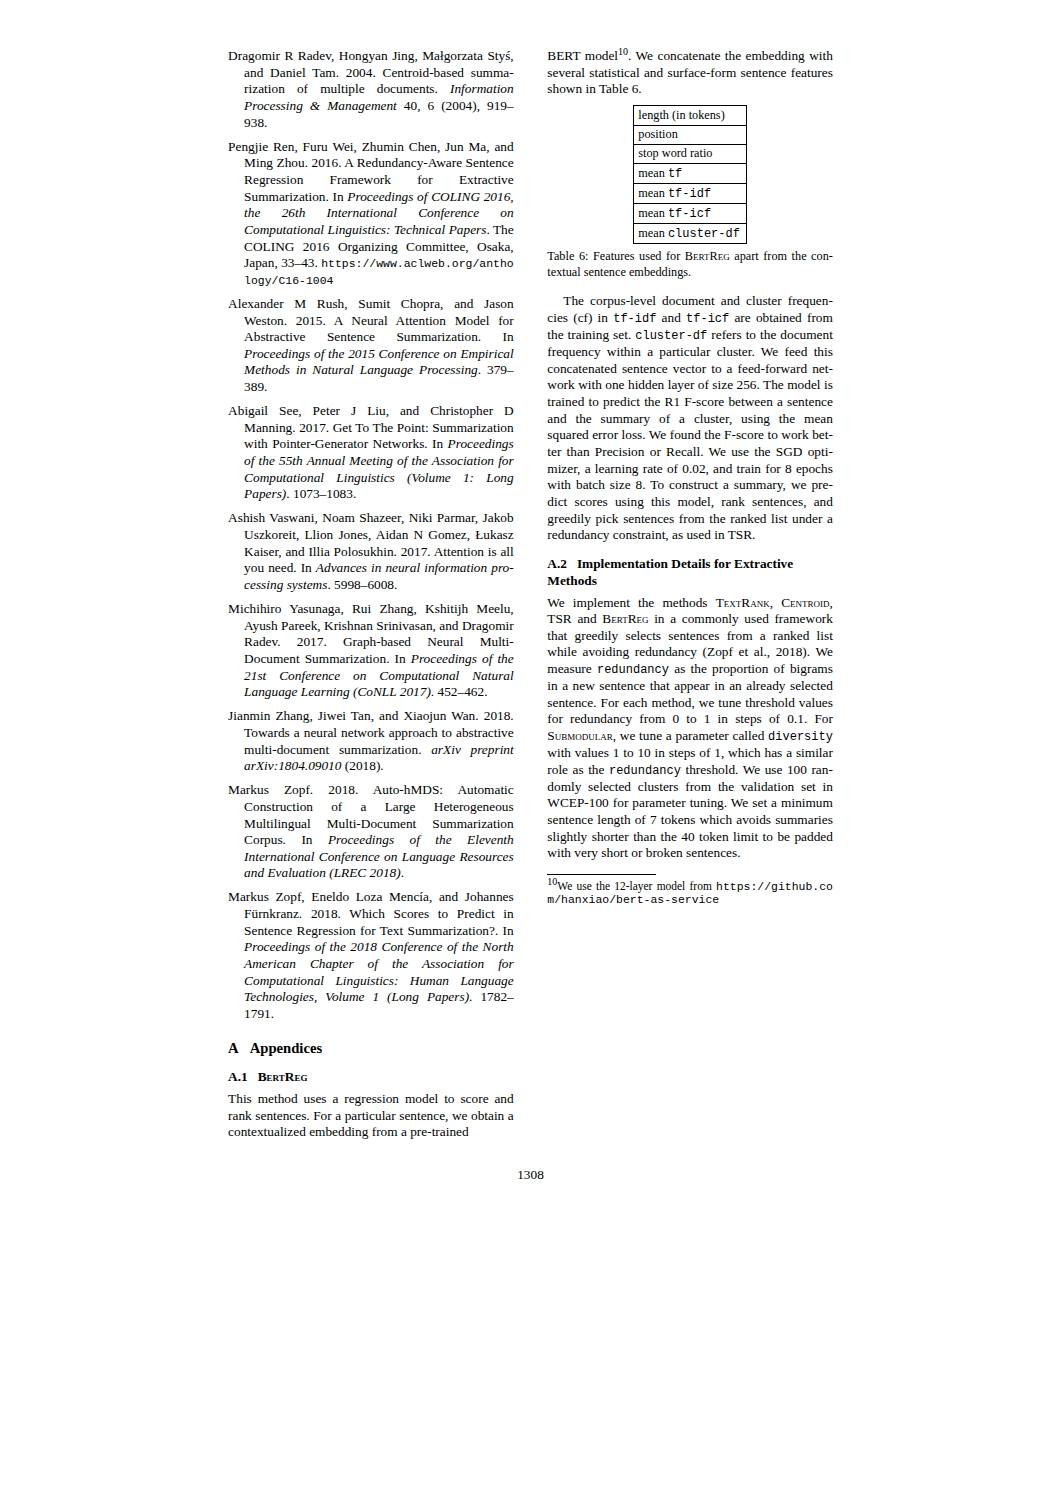Dragomir R Radev, Hongyan Jing, Małgorzata Styś, and Daniel Tam. 2004. Centroid-based summarization of multiple documents. Information Processing & Management 40, 6 (2004), 919–938.
Pengjie Ren, Furu Wei, Zhumin Chen, Jun Ma, and Ming Zhou. 2016. A Redundancy-Aware Sentence Regression Framework for Extractive Summarization. In Proceedings of COLING 2016, the 26th International Conference on Computational Linguistics: Technical Papers. The COLING 2016 Organizing Committee, Osaka, Japan, 33–43. https://www.aclweb.org/anthology/C16-1004
Alexander M Rush, Sumit Chopra, and Jason Weston. 2015. A Neural Attention Model for Abstractive Sentence Summarization. In Proceedings of the 2015 Conference on Empirical Methods in Natural Language Processing. 379–389.
Abigail See, Peter J Liu, and Christopher D Manning. 2017. Get To The Point: Summarization with Pointer-Generator Networks. In Proceedings of the 55th Annual Meeting of the Association for Computational Linguistics (Volume 1: Long Papers). 1073–1083.
Ashish Vaswani, Noam Shazeer, Niki Parmar, Jakob Uszkoreit, Llion Jones, Aidan N Gomez, Łukasz Kaiser, and Illia Polosukhin. 2017. Attention is all you need. In Advances in neural information processing systems. 5998–6008.
Michihiro Yasunaga, Rui Zhang, Kshitijh Meelu, Ayush Pareek, Krishnan Srinivasan, and Dragomir Radev. 2017. Graph-based Neural Multi-Document Summarization. In Proceedings of the 21st Conference on Computational Natural Language Learning (CoNLL 2017). 452–462.
Jianmin Zhang, Jiwei Tan, and Xiaojun Wan. 2018. Towards a neural network approach to abstractive multi-document summarization. arXiv preprint arXiv:1804.09010 (2018).
Markus Zopf. 2018. Auto-hMDS: Automatic Construction of a Large Heterogeneous Multilingual Multi-Document Summarization Corpus. In Proceedings of the Eleventh International Conference on Language Resources and Evaluation (LREC 2018).
Markus Zopf, Eneldo Loza Mencía, and Johannes Fürnkranz. 2018. Which Scores to Predict in Sentence Regression for Text Summarization?. In Proceedings of the 2018 Conference of the North American Chapter of the Association for Computational Linguistics: Human Language Technologies, Volume 1 (Long Papers). 1782–1791.
A Appendices
A.1 BertReg
This method uses a regression model to score and rank sentences. For a particular sentence, we obtain a contextualized embedding from a pre-trained
BERT model10. We concatenate the embedding with several statistical and surface-form sentence features shown in Table 6.
| length (in tokens) |
| position |
| stop word ratio |
| mean tf |
| mean tf-idf |
| mean tf-icf |
| mean cluster-df |
Table 6: Features used for BertReg apart from the contextual sentence embeddings.
The corpus-level document and cluster frequencies (cf) in tf-idf and tf-icf are obtained from the training set. cluster-df refers to the document frequency within a particular cluster. We feed this concatenated sentence vector to a feed-forward network with one hidden layer of size 256. The model is trained to predict the R1 F-score between a sentence and the summary of a cluster, using the mean squared error loss. We found the F-score to work better than Precision or Recall. We use the SGD optimizer, a learning rate of 0.02, and train for 8 epochs with batch size 8. To construct a summary, we predict scores using this model, rank sentences, and greedily pick sentences from the ranked list under a redundancy constraint, as used in TSR.
A.2 Implementation Details for Extractive Methods
We implement the methods TextRank, Centroid, TSR and BertReg in a commonly used framework that greedily selects sentences from a ranked list while avoiding redundancy (Zopf et al., 2018). We measure redundancy as the proportion of bigrams in a new sentence that appear in an already selected sentence. For each method, we tune threshold values for redundancy from 0 to 1 in steps of 0.1. For Submodular, we tune a parameter called diversity with values 1 to 10 in steps of 1, which has a similar role as the redundancy threshold. We use 100 randomly selected clusters from the validation set in WCEP-100 for parameter tuning. We set a minimum sentence length of 7 tokens which avoids summaries slightly shorter than the 40 token limit to be padded with very short or broken sentences.
10We use the 12-layer model from https://github.com/hanxiao/bert-as-service
1308